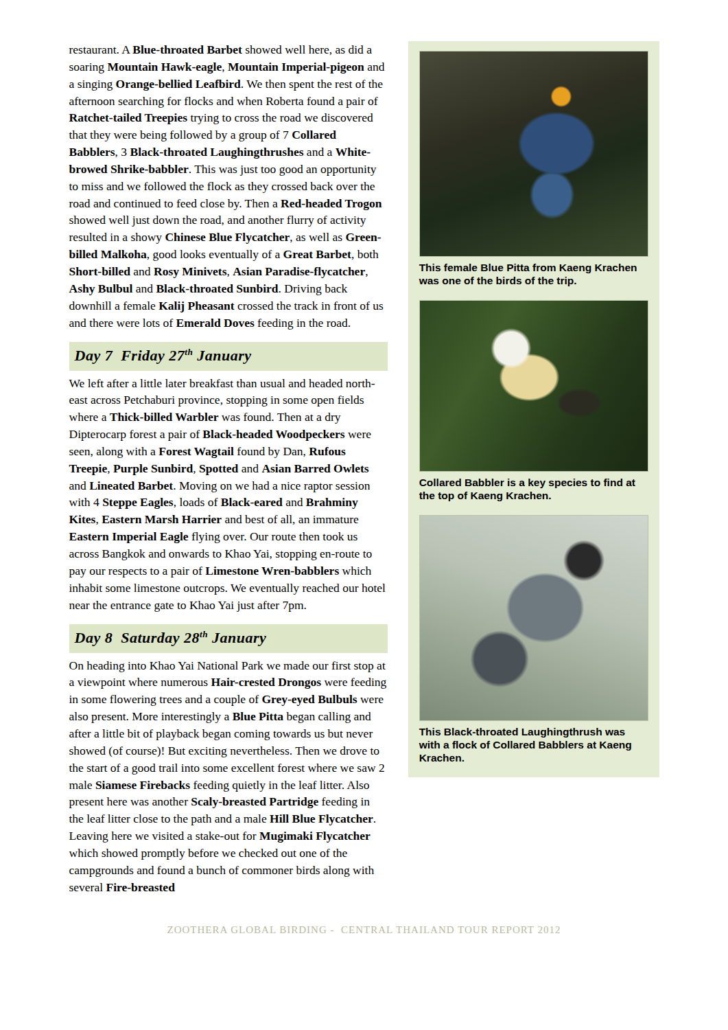restaurant. A Blue-throated Barbet showed well here, as did a soaring Mountain Hawk-eagle, Mountain Imperial-pigeon and a singing Orange-bellied Leafbird. We then spent the rest of the afternoon searching for flocks and when Roberta found a pair of Ratchet-tailed Treepies trying to cross the road we discovered that they were being followed by a group of 7 Collared Babblers, 3 Black-throated Laughingthrushes and a White-browed Shrike-babbler. This was just too good an opportunity to miss and we followed the flock as they crossed back over the road and continued to feed close by. Then a Red-headed Trogon showed well just down the road, and another flurry of activity resulted in a showy Chinese Blue Flycatcher, as well as Green-billed Malkoha, good looks eventually of a Great Barbet, both Short-billed and Rosy Minivets, Asian Paradise-flycatcher, Ashy Bulbul and Black-throated Sunbird. Driving back downhill a female Kalij Pheasant crossed the track in front of us and there were lots of Emerald Doves feeding in the road.
Day 7 Friday 27th January
We left after a little later breakfast than usual and headed north-east across Petchaburi province, stopping in some open fields where a Thick-billed Warbler was found. Then at a dry Dipterocarp forest a pair of Black-headed Woodpeckers were seen, along with a Forest Wagtail found by Dan, Rufous Treepie, Purple Sunbird, Spotted and Asian Barred Owlets and Lineated Barbet. Moving on we had a nice raptor session with 4 Steppe Eagles, loads of Black-eared and Brahminy Kites, Eastern Marsh Harrier and best of all, an immature Eastern Imperial Eagle flying over. Our route then took us across Bangkok and onwards to Khao Yai, stopping en-route to pay our respects to a pair of Limestone Wren-babblers which inhabit some limestone outcrops. We eventually reached our hotel near the entrance gate to Khao Yai just after 7pm.
Day 8 Saturday 28th January
On heading into Khao Yai National Park we made our first stop at a viewpoint where numerous Hair-crested Drongos were feeding in some flowering trees and a couple of Grey-eyed Bulbuls were also present. More interestingly a Blue Pitta began calling and after a little bit of playback began coming towards us but never showed (of course)! But exciting nevertheless. Then we drove to the start of a good trail into some excellent forest where we saw 2 male Siamese Firebacks feeding quietly in the leaf litter. Also present here was another Scaly-breasted Partridge feeding in the leaf litter close to the path and a male Hill Blue Flycatcher. Leaving here we visited a stake-out for Mugimaki Flycatcher which showed promptly before we checked out one of the campgrounds and found a bunch of commoner birds along with several Fire-breasted
This female Blue Pitta from Kaeng Krachen was one of the birds of the trip.
Collared Babbler is a key species to find at the top of Kaeng Krachen.
This Black-throated Laughingthrush was with a flock of Collared Babblers at Kaeng Krachen.
ZOOTHERA GLOBAL BIRDING - CENTRAL THAILAND TOUR REPORT 2012